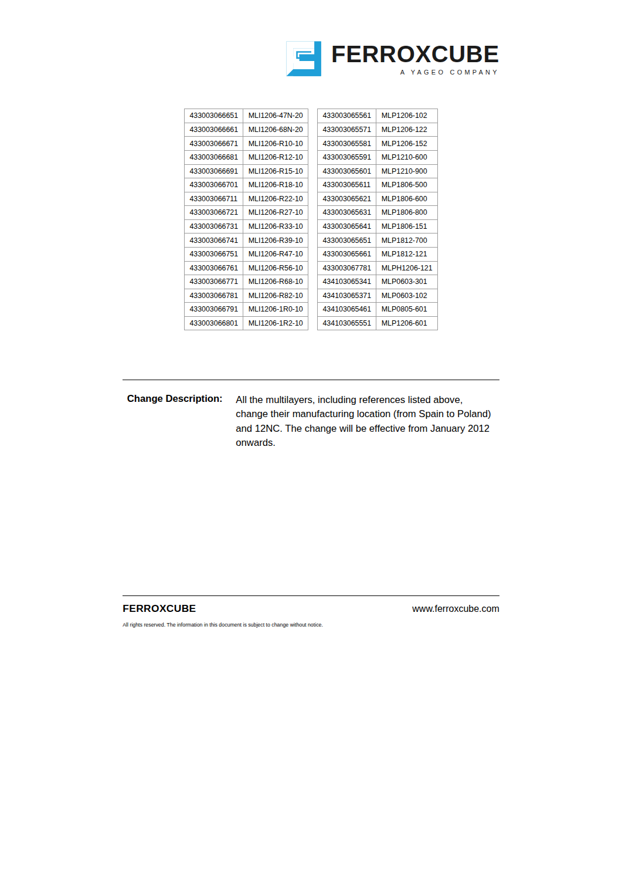FERROXCUBE
A YAGEO COMPANY
| 433003066651 | MLI1206-47N-20 | | 433003065561 | MLP1206-102 |
| 433003066661 | MLI1206-68N-20 | | 433003065571 | MLP1206-122 |
| 433003066671 | MLI1206-R10-10 | | 433003065581 | MLP1206-152 |
| 433003066681 | MLI1206-R12-10 | | 433003065591 | MLP1210-600 |
| 433003066691 | MLI1206-R15-10 | | 433003065601 | MLP1210-900 |
| 433003066701 | MLI1206-R18-10 | | 433003065611 | MLP1806-500 |
| 433003066711 | MLI1206-R22-10 | | 433003065621 | MLP1806-600 |
| 433003066721 | MLI1206-R27-10 | | 433003065631 | MLP1806-800 |
| 433003066731 | MLI1206-R33-10 | | 433003065641 | MLP1806-151 |
| 433003066741 | MLI1206-R39-10 | | 433003065651 | MLP1812-700 |
| 433003066751 | MLI1206-R47-10 | | 433003065661 | MLP1812-121 |
| 433003066761 | MLI1206-R56-10 | | 433003067781 | MLPH1206-121 |
| 433003066771 | MLI1206-R68-10 | | 434103065341 | MLP0603-301 |
| 433003066781 | MLI1206-R82-10 | | 434103065371 | MLP0603-102 |
| 433003066791 | MLI1206-1R0-10 | | 434103065461 | MLP0805-601 |
| 433003066801 | MLI1206-1R2-10 | | 434103065551 | MLP1206-601 |
Change Description:
All the multilayers, including references listed above, change their manufacturing location (from Spain to Poland) and 12NC. The change will be effective from January 2012 onwards.
FERROXCUBE
www.ferroxcube.com
All rights reserved. The information in this document is subject to change without notice.